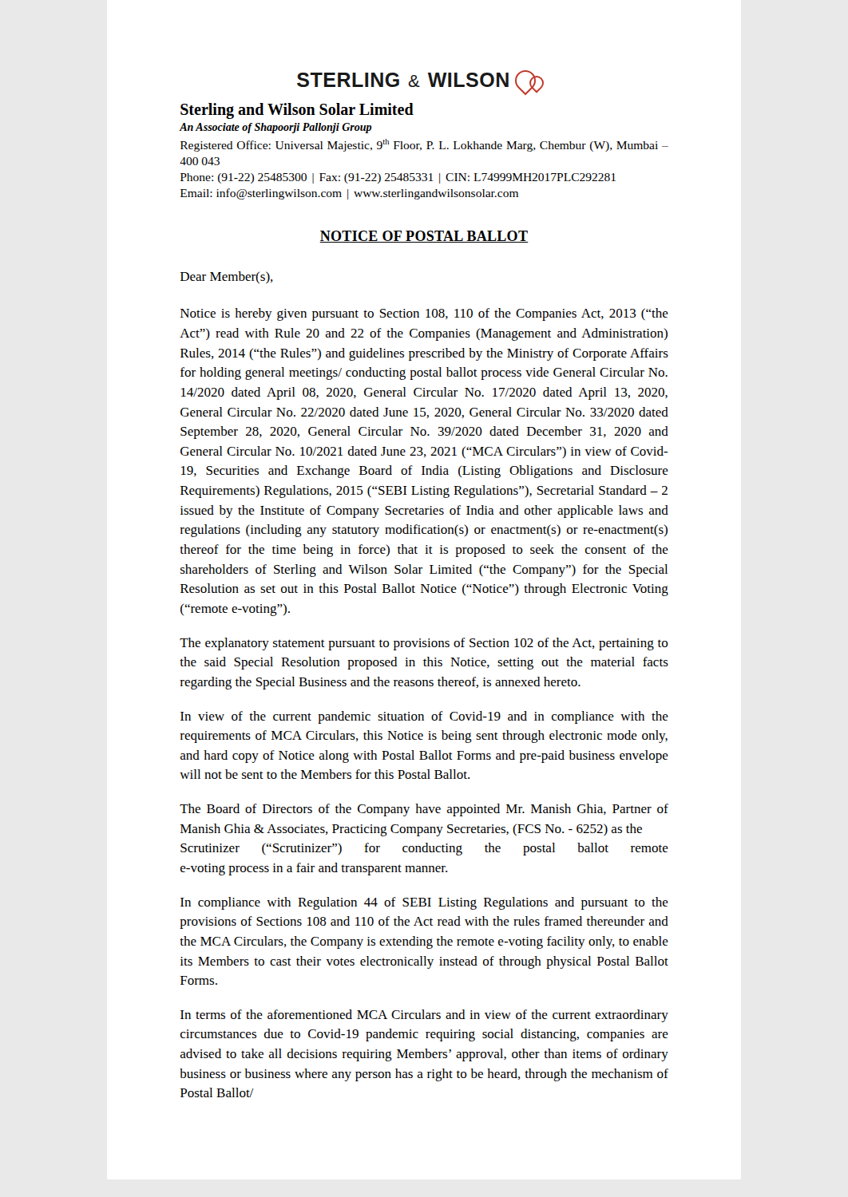STERLING & WILSON
Sterling and Wilson Solar Limited
An Associate of Shapoorji Pallonji Group
Registered Office: Universal Majestic, 9th Floor, P. L. Lokhande Marg, Chembur (W), Mumbai – 400 043
Phone: (91-22) 25485300 | Fax: (91-22) 25485331 | CIN: L74999MH2017PLC292281
Email: info@sterlingwilson.com | www.sterlingandwilsonsolar.com
NOTICE OF POSTAL BALLOT
Dear Member(s),
Notice is hereby given pursuant to Section 108, 110 of the Companies Act, 2013 (“the Act”) read with Rule 20 and 22 of the Companies (Management and Administration) Rules, 2014 (“the Rules”) and guidelines prescribed by the Ministry of Corporate Affairs for holding general meetings/ conducting postal ballot process vide General Circular No. 14/2020 dated April 08, 2020, General Circular No. 17/2020 dated April 13, 2020, General Circular No. 22/2020 dated June 15, 2020, General Circular No. 33/2020 dated September 28, 2020, General Circular No. 39/2020 dated December 31, 2020 and General Circular No. 10/2021 dated June 23, 2021 (“MCA Circulars”) in view of Covid-19, Securities and Exchange Board of India (Listing Obligations and Disclosure Requirements) Regulations, 2015 (“SEBI Listing Regulations”), Secretarial Standard – 2 issued by the Institute of Company Secretaries of India and other applicable laws and regulations (including any statutory modification(s) or enactment(s) or re-enactment(s) thereof for the time being in force) that it is proposed to seek the consent of the shareholders of Sterling and Wilson Solar Limited (“the Company”) for the Special Resolution as set out in this Postal Ballot Notice (“Notice”) through Electronic Voting (“remote e-voting”).
The explanatory statement pursuant to provisions of Section 102 of the Act, pertaining to the said Special Resolution proposed in this Notice, setting out the material facts regarding the Special Business and the reasons thereof, is annexed hereto.
In view of the current pandemic situation of Covid-19 and in compliance with the requirements of MCA Circulars, this Notice is being sent through electronic mode only, and hard copy of Notice along with Postal Ballot Forms and pre-paid business envelope will not be sent to the Members for this Postal Ballot.
The Board of Directors of the Company have appointed Mr. Manish Ghia, Partner of Manish Ghia & Associates, Practicing Company Secretaries, (FCS No. - 6252) as the Scrutinizer (“Scrutinizer”) for conducting the postal ballot remote e-voting process in a fair and transparent manner.
In compliance with Regulation 44 of SEBI Listing Regulations and pursuant to the provisions of Sections 108 and 110 of the Act read with the rules framed thereunder and the MCA Circulars, the Company is extending the remote e-voting facility only, to enable its Members to cast their votes electronically instead of through physical Postal Ballot Forms.
In terms of the aforementioned MCA Circulars and in view of the current extraordinary circumstances due to Covid-19 pandemic requiring social distancing, companies are advised to take all decisions requiring Members’ approval, other than items of ordinary business or business where any person has a right to be heard, through the mechanism of Postal Ballot/